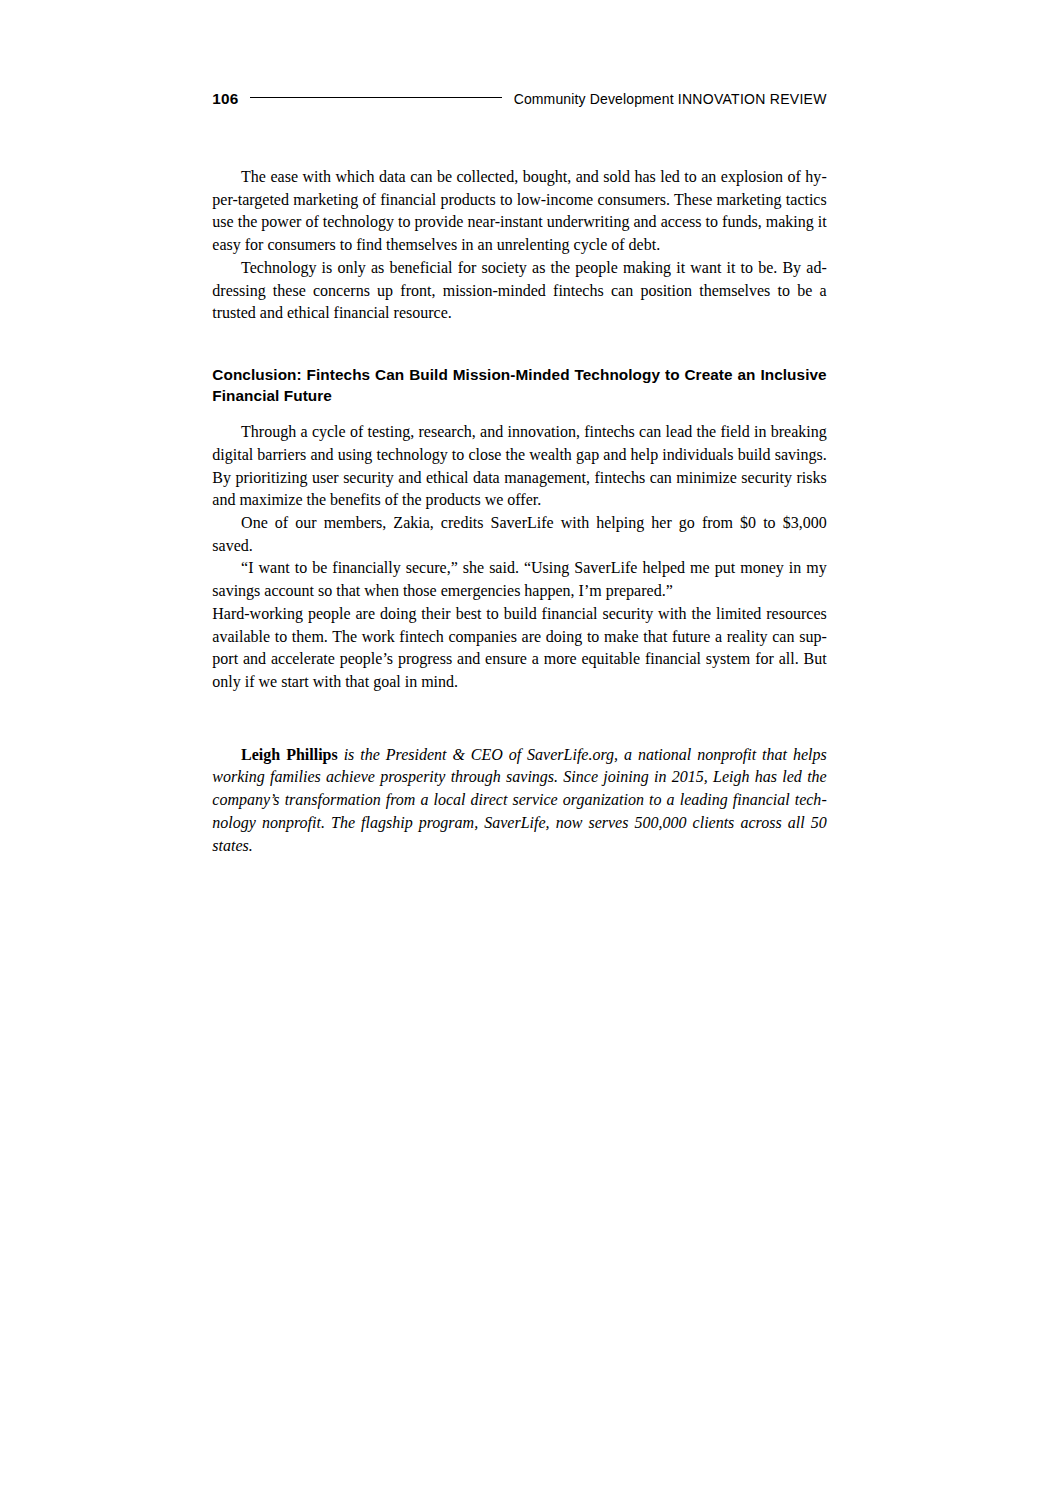106 Community Development INNOVATION REVIEW
The ease with which data can be collected, bought, and sold has led to an explosion of hyper-targeted marketing of financial products to low-income consumers. These marketing tactics use the power of technology to provide near-instant underwriting and access to funds, making it easy for consumers to find themselves in an unrelenting cycle of debt.
Technology is only as beneficial for society as the people making it want it to be. By addressing these concerns up front, mission-minded fintechs can position themselves to be a trusted and ethical financial resource.
Conclusion: Fintechs Can Build Mission-Minded Technology to Create an Inclusive Financial Future
Through a cycle of testing, research, and innovation, fintechs can lead the field in breaking digital barriers and using technology to close the wealth gap and help individuals build savings. By prioritizing user security and ethical data management, fintechs can minimize security risks and maximize the benefits of the products we offer.
One of our members, Zakia, credits SaverLife with helping her go from $0 to $3,000 saved.
“I want to be financially secure,” she said. “Using SaverLife helped me put money in my savings account so that when those emergencies happen, I’m prepared.”
Hard-working people are doing their best to build financial security with the limited resources available to them. The work fintech companies are doing to make that future a reality can support and accelerate people’s progress and ensure a more equitable financial system for all. But only if we start with that goal in mind.
Leigh Phillips is the President & CEO of SaverLife.org, a national nonprofit that helps working families achieve prosperity through savings. Since joining in 2015, Leigh has led the company’s transformation from a local direct service organization to a leading financial technology nonprofit. The flagship program, SaverLife, now serves 500,000 clients across all 50 states.